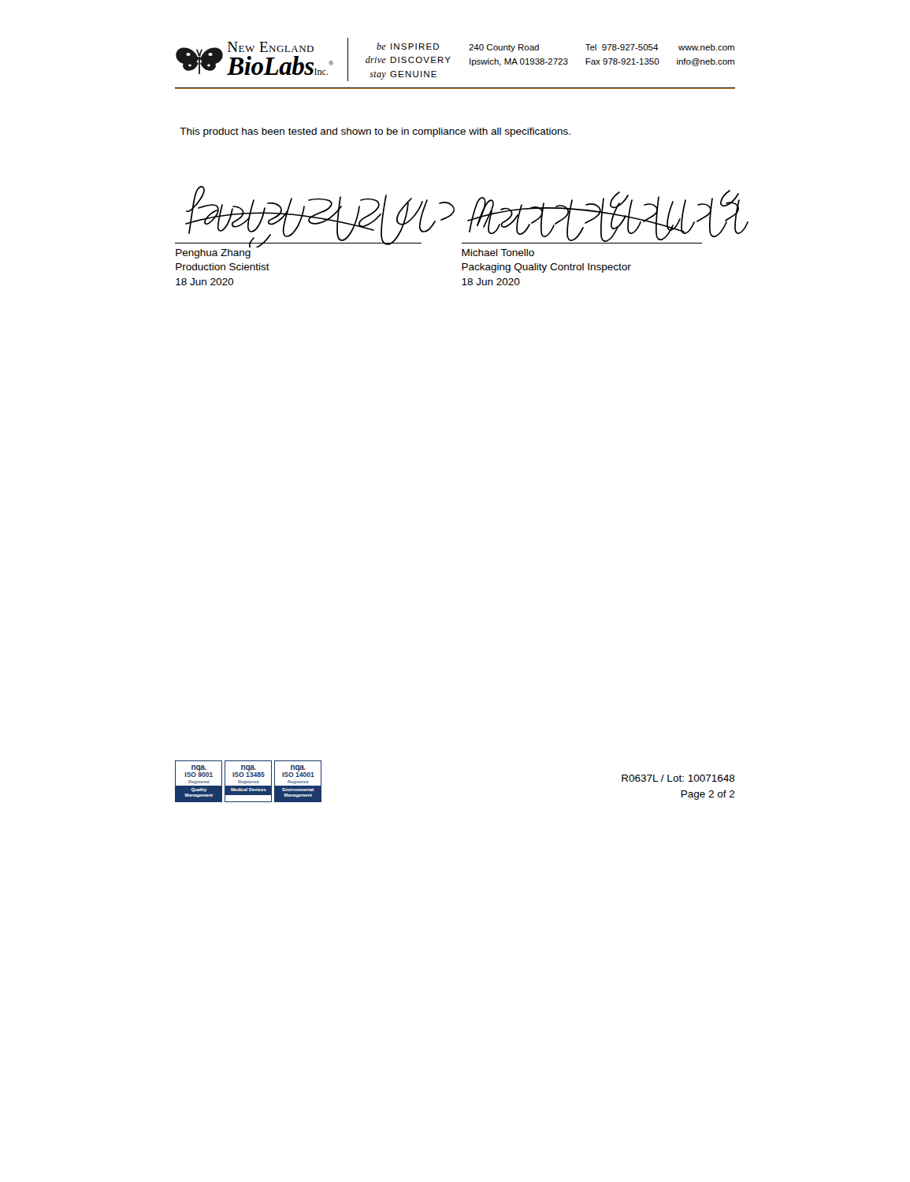New England
BioLabsInc.®
be INSPIRED
drive DISCOVERY
stay GENUINE
240 County Road
Ipswich, MA 01938-2723
Tel 978-927-5054
Fax 978-921-1350
www.neb.com
info@neb.com
This product has been tested and shown to be in compliance with all specifications.
Penghua Zhang
Production Scientist
18 Jun 2020
Michael Tonello
Packaging Quality Control Inspector
18 Jun 2020
nqa.
ISO 9001
Registered
Quality
Management
nqa.
ISO 13485
Registered
Medical Devices
nqa.
ISO 14001
Registered
Environmental
Management
R0637L / Lot: 10071648
Page 2 of 2